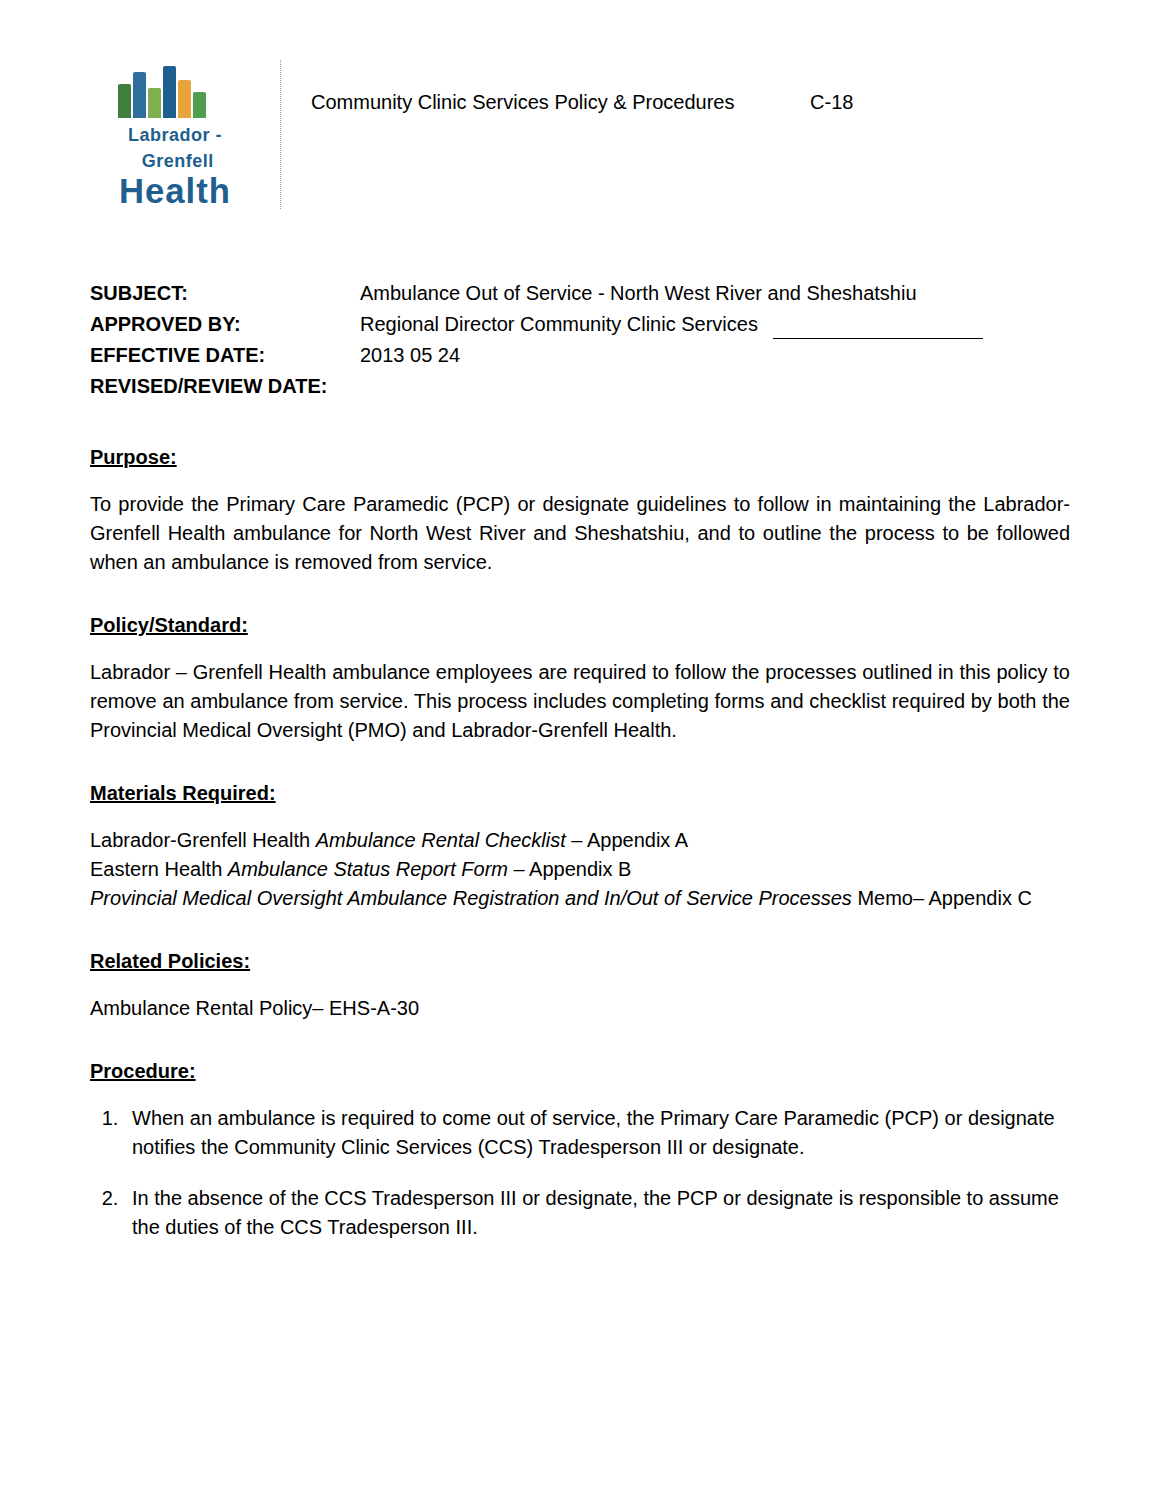Labrador - Grenfell
Health
Community Clinic Services Policy & Procedures C-18
| SUBJECT: | Ambulance Out of Service - North West River and Sheshatshiu |
| APPROVED BY: | Regional Director Community Clinic Services |
| EFFECTIVE DATE: | 2013 05 24 |
| REVISED/REVIEW DATE: | |
Purpose:
To provide the Primary Care Paramedic (PCP) or designate guidelines to follow in maintaining the Labrador-Grenfell Health ambulance for North West River and Sheshatshiu, and to outline the process to be followed when an ambulance is removed from service.
Policy/Standard:
Labrador – Grenfell Health ambulance employees are required to follow the processes outlined in this policy to remove an ambulance from service. This process includes completing forms and checklist required by both the Provincial Medical Oversight (PMO) and Labrador-Grenfell Health.
Materials Required:
Labrador-Grenfell Health Ambulance Rental Checklist – Appendix A
Eastern Health Ambulance Status Report Form – Appendix B
Provincial Medical Oversight Ambulance Registration and In/Out of Service Processes Memo– Appendix C
Related Policies:
Ambulance Rental Policy– EHS-A-30
Procedure:
When an ambulance is required to come out of service, the Primary Care Paramedic (PCP) or designate notifies the Community Clinic Services (CCS) Tradesperson III or designate.
In the absence of the CCS Tradesperson III or designate, the PCP or designate is responsible to assume the duties of the CCS Tradesperson III.